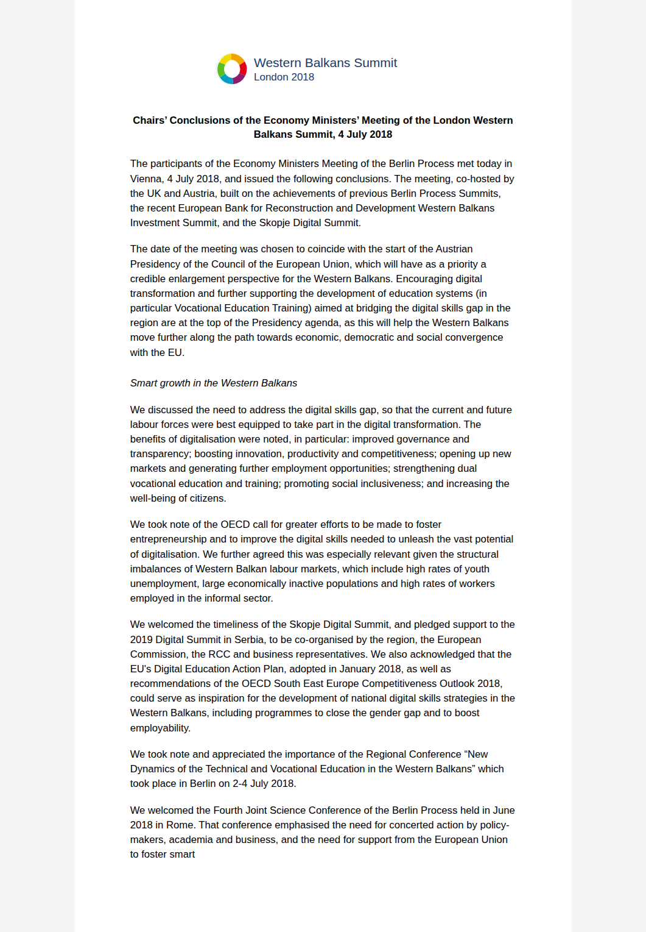Western Balkans Summit London 2018
Chairs’ Conclusions of the Economy Ministers’ Meeting of the London Western
Balkans Summit, 4 July 2018
The participants of the Economy Ministers Meeting of the Berlin Process met today in Vienna, 4 July 2018, and issued the following conclusions. The meeting, co-hosted by the UK and Austria, built on the achievements of previous Berlin Process Summits, the recent European Bank for Reconstruction and Development Western Balkans Investment Summit, and the Skopje Digital Summit.
The date of the meeting was chosen to coincide with the start of the Austrian Presidency of the Council of the European Union, which will have as a priority a credible enlargement perspective for the Western Balkans. Encouraging digital transformation and further supporting the development of education systems (in particular Vocational Education Training) aimed at bridging the digital skills gap in the region are at the top of the Presidency agenda, as this will help the Western Balkans move further along the path towards economic, democratic and social convergence with the EU.
Smart growth in the Western Balkans
We discussed the need to address the digital skills gap, so that the current and future labour forces were best equipped to take part in the digital transformation. The benefits of digitalisation were noted, in particular: improved governance and transparency; boosting innovation, productivity and competitiveness; opening up new markets and generating further employment opportunities; strengthening dual vocational education and training; promoting social inclusiveness; and increasing the well-being of citizens.
We took note of the OECD call for greater efforts to be made to foster entrepreneurship and to improve the digital skills needed to unleash the vast potential of digitalisation. We further agreed this was especially relevant given the structural imbalances of Western Balkan labour markets, which include high rates of youth unemployment, large economically inactive populations and high rates of workers employed in the informal sector.
We welcomed the timeliness of the Skopje Digital Summit, and pledged support to the 2019 Digital Summit in Serbia, to be co-organised by the region, the European Commission, the RCC and business representatives. We also acknowledged that the EU's Digital Education Action Plan, adopted in January 2018, as well as recommendations of the OECD South East Europe Competitiveness Outlook 2018, could serve as inspiration for the development of national digital skills strategies in the Western Balkans, including programmes to close the gender gap and to boost employability.
We took note and appreciated the importance of the Regional Conference “New Dynamics of the Technical and Vocational Education in the Western Balkans” which took place in Berlin on 2-4 July 2018.
We welcomed the Fourth Joint Science Conference of the Berlin Process held in June 2018 in Rome. That conference emphasised the need for concerted action by policy-makers, academia and business, and the need for support from the European Union to foster smart